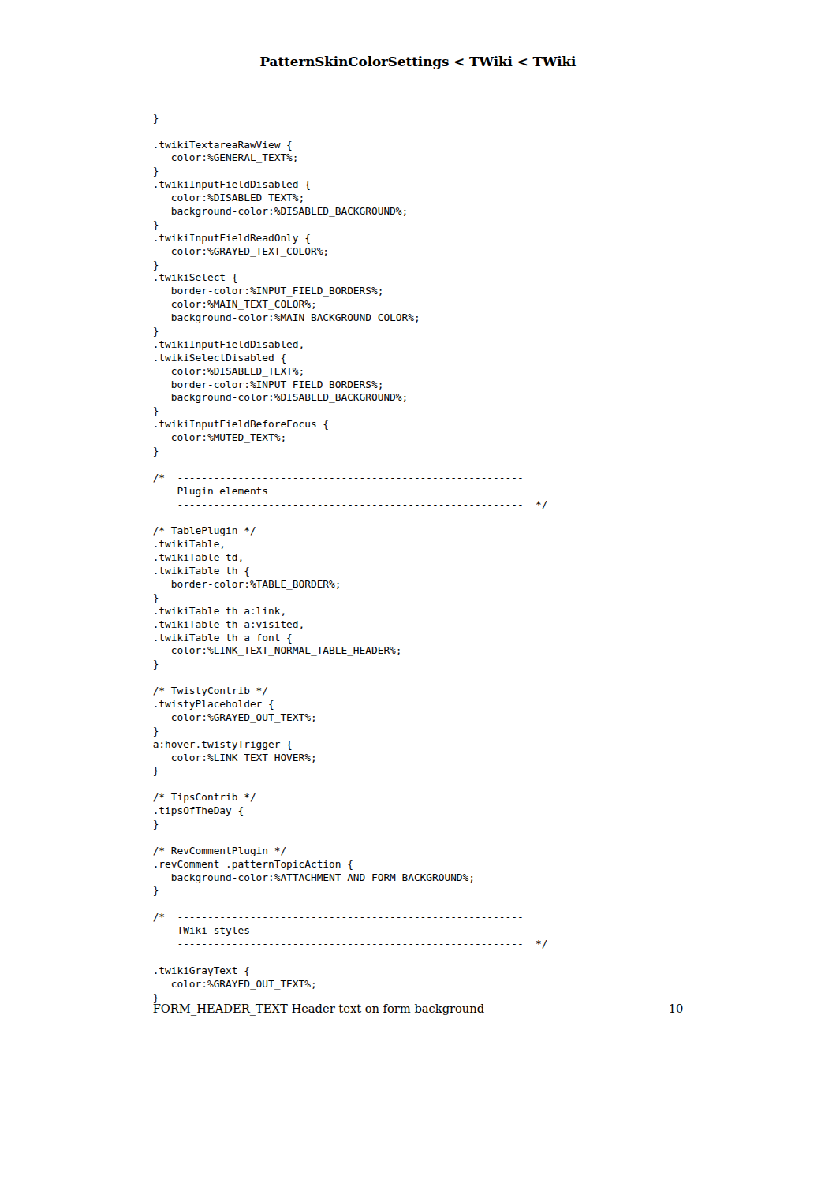PatternSkinColorSettings < TWiki < TWiki
}

.twikiTextareaRawView {
   color:%GENERAL_TEXT%;
}
.twikiInputFieldDisabled {
   color:%DISABLED_TEXT%;
   background-color:%DISABLED_BACKGROUND%;
}
.twikiInputFieldReadOnly {
   color:%GRAYED_TEXT_COLOR%;
}
.twikiSelect {
   border-color:%INPUT_FIELD_BORDERS%;
   color:%MAIN_TEXT_COLOR%;
   background-color:%MAIN_BACKGROUND_COLOR%;
}
.twikiInputFieldDisabled,
.twikiSelectDisabled {
   color:%DISABLED_TEXT%;
   border-color:%INPUT_FIELD_BORDERS%;
   background-color:%DISABLED_BACKGROUND%;
}
.twikiInputFieldBeforeFocus {
   color:%MUTED_TEXT%;
}

/*  ---------------------------------------------------------
    Plugin elements
    ---------------------------------------------------------  */

/* TablePlugin */
.twikiTable,
.twikiTable td,
.twikiTable th {
   border-color:%TABLE_BORDER%;
}
.twikiTable th a:link,
.twikiTable th a:visited,
.twikiTable th a font {
   color:%LINK_TEXT_NORMAL_TABLE_HEADER%;
}

/* TwistyContrib */
.twistyPlaceholder {
   color:%GRAYED_OUT_TEXT%;
}
a:hover.twistyTrigger {
   color:%LINK_TEXT_HOVER%;
}

/* TipsContrib */
.tipsOfTheDay {
}

/* RevCommentPlugin */
.revComment .patternTopicAction {
   background-color:%ATTACHMENT_AND_FORM_BACKGROUND%;
}

/*  ---------------------------------------------------------
    TWiki styles
    ---------------------------------------------------------  */

.twikiGrayText {
   color:%GRAYED_OUT_TEXT%;
}
FORM_HEADER_TEXT Header text on form background 10